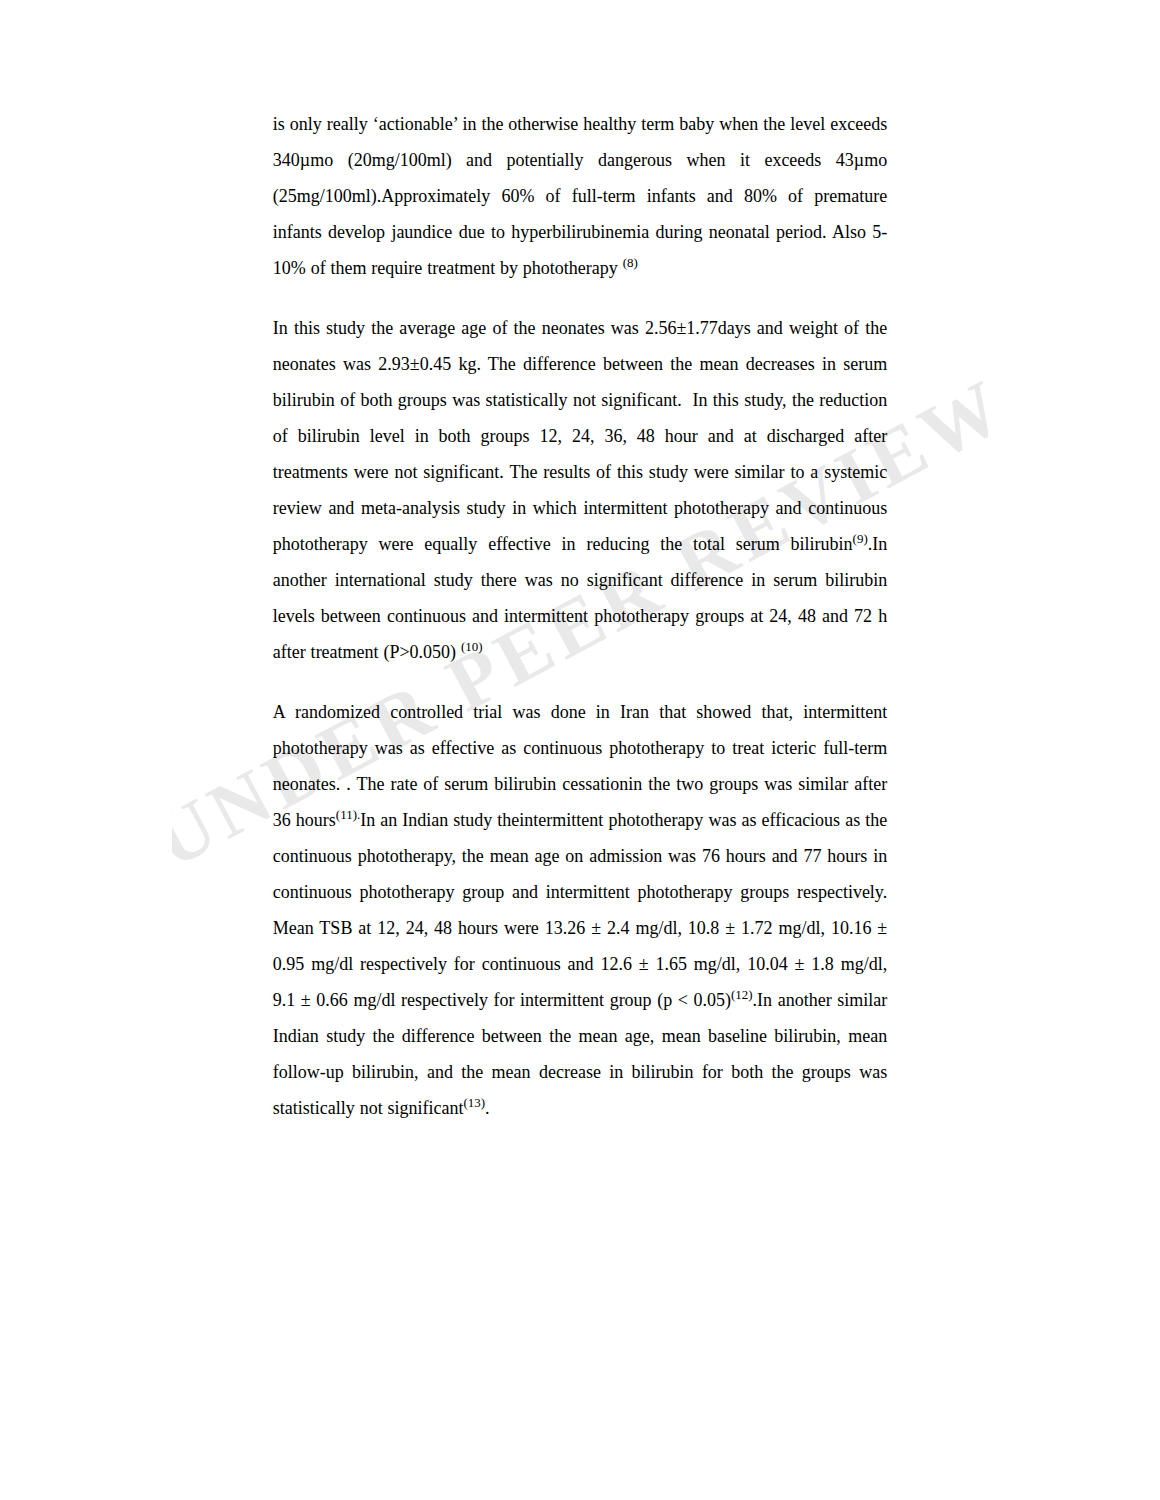UNDER PEER REVIEW
is only really ‘actionable’ in the otherwise healthy term baby when the level exceeds 340µmo (20mg/100ml) and potentially dangerous when it exceeds 43µmo (25mg/100ml).Approximately 60% of full-term infants and 80% of premature infants develop jaundice due to hyperbilirubinemia during neonatal period. Also 5-10% of them require treatment by phototherapy (8)
In this study the average age of the neonates was 2.56±1.77days and weight of the neonates was 2.93±0.45 kg. The difference between the mean decreases in serum bilirubin of both groups was statistically not significant. In this study, the reduction of bilirubin level in both groups 12, 24, 36, 48 hour and at discharged after treatments were not significant. The results of this study were similar to a systemic review and meta-analysis study in which intermittent phototherapy and continuous phototherapy were equally effective in reducing the total serum bilirubin(9).In another international study there was no significant difference in serum bilirubin levels between continuous and intermittent phototherapy groups at 24, 48 and 72 h after treatment (P>0.050) (10)
A randomized controlled trial was done in Iran that showed that, intermittent phototherapy was as effective as continuous phototherapy to treat icteric full-term neonates. . The rate of serum bilirubin cessationin the two groups was similar after 36 hours(11).In an Indian study theintermittent phototherapy was as efficacious as the continuous phototherapy, the mean age on admission was 76 hours and 77 hours in continuous phototherapy group and intermittent phototherapy groups respectively. Mean TSB at 12, 24, 48 hours were 13.26 ± 2.4 mg/dl, 10.8 ± 1.72 mg/dl, 10.16 ± 0.95 mg/dl respectively for continuous and 12.6 ± 1.65 mg/dl, 10.04 ± 1.8 mg/dl, 9.1 ± 0.66 mg/dl respectively for intermittent group (p < 0.05)(12).In another similar Indian study the difference between the mean age, mean baseline bilirubin, mean follow-up bilirubin, and the mean decrease in bilirubin for both the groups was statistically not significant(13).